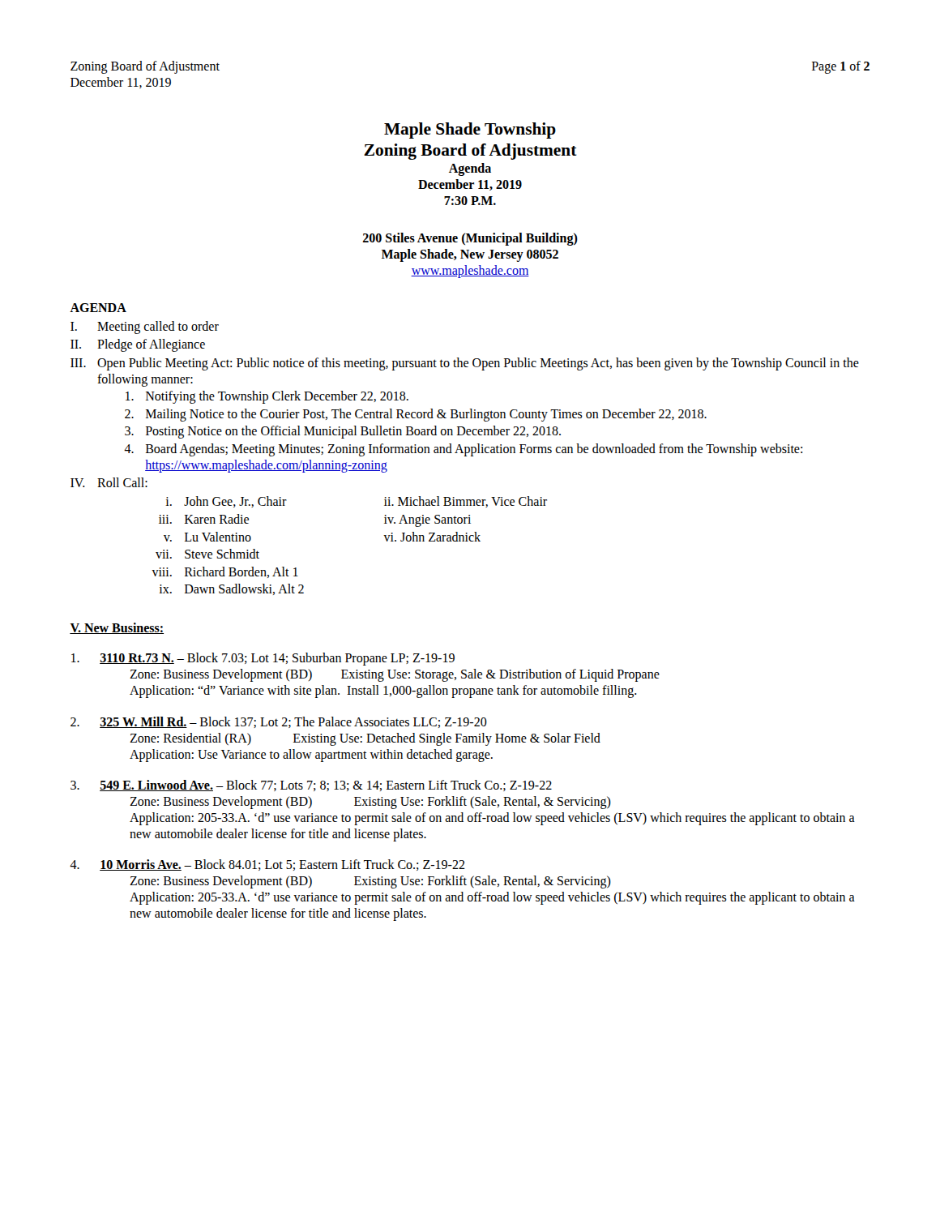Zoning Board of Adjustment
December 11, 2019
Page 1 of 2
Maple Shade Township
Zoning Board of Adjustment
Agenda
December 11, 2019
7:30 P.M.
200 Stiles Avenue (Municipal Building)
Maple Shade, New Jersey 08052
www.mapleshade.com
AGENDA
I. Meeting called to order
II. Pledge of Allegiance
III. Open Public Meeting Act: Public notice of this meeting, pursuant to the Open Public Meetings Act, has been given by the Township Council in the following manner:
1. Notifying the Township Clerk December 22, 2018.
2. Mailing Notice to the Courier Post, The Central Record & Burlington County Times on December 22, 2018.
3. Posting Notice on the Official Municipal Bulletin Board on December 22, 2018.
4. Board Agendas; Meeting Minutes; Zoning Information and Application Forms can be downloaded from the Township website: https://www.mapleshade.com/planning-zoning
IV. Roll Call:
| i. | John Gee, Jr., Chair | ii. Michael Bimmer, Vice Chair |
| iii. | Karen Radie | iv. Angie Santori |
| v. | Lu Valentino | vi. John Zaradnick |
| vii. | Steve Schmidt | |
| viii. | Richard Borden, Alt 1 | |
| ix. | Dawn Sadlowski, Alt 2 | |
V. New Business:
1. 3110 Rt.73 N. – Block 7.03; Lot 14; Suburban Propane LP; Z-19-19 Zone: Business Development (BD) Existing Use: Storage, Sale & Distribution of Liquid Propane Application: “d” Variance with site plan. Install 1,000-gallon propane tank for automobile filling.
2. 325 W. Mill Rd. – Block 137; Lot 2; The Palace Associates LLC; Z-19-20 Zone: Residential (RA) Existing Use: Detached Single Family Home & Solar Field Application: Use Variance to allow apartment within detached garage.
3. 549 E. Linwood Ave. – Block 77; Lots 7; 8; 13; & 14; Eastern Lift Truck Co.; Z-19-22 Zone: Business Development (BD) Existing Use: Forklift (Sale, Rental, & Servicing) Application: 205-33.A. ‘d” use variance to permit sale of on and off-road low speed vehicles (LSV) which requires the applicant to obtain a new automobile dealer license for title and license plates.
4. 10 Morris Ave. – Block 84.01; Lot 5; Eastern Lift Truck Co.; Z-19-22 Zone: Business Development (BD) Existing Use: Forklift (Sale, Rental, & Servicing) Application: 205-33.A. ‘d” use variance to permit sale of on and off-road low speed vehicles (LSV) which requires the applicant to obtain a new automobile dealer license for title and license plates.